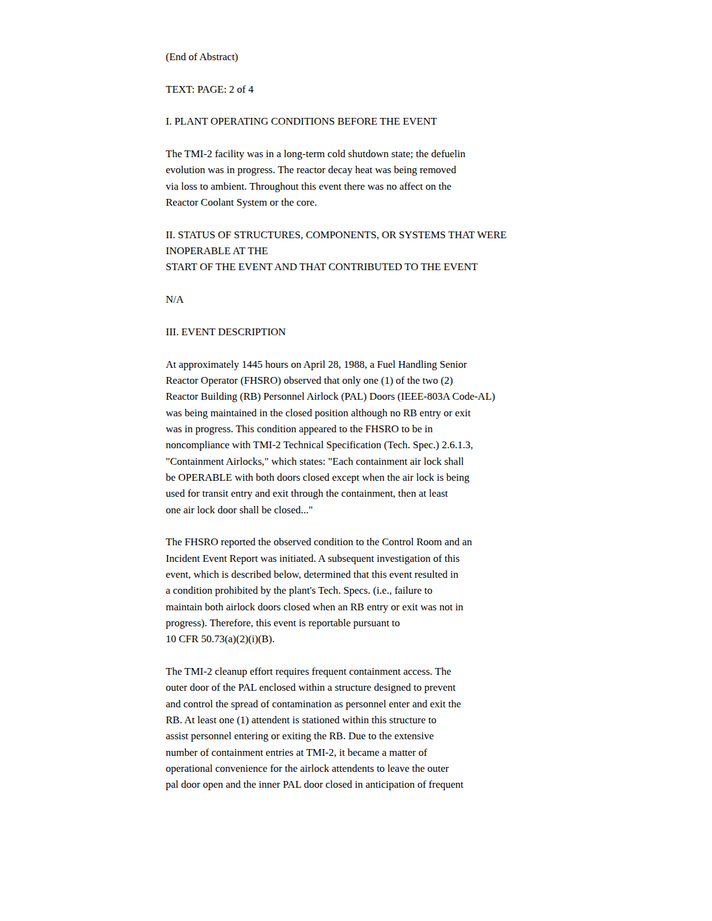(End of Abstract)
TEXT: PAGE: 2 of 4
I. PLANT OPERATING CONDITIONS BEFORE THE EVENT
The TMI-2 facility was in a long-term cold shutdown state; the defuelin
evolution was in progress. The reactor decay heat was being removed
via loss to ambient. Throughout this event there was no affect on the
Reactor Coolant System or the core.
II. STATUS OF STRUCTURES, COMPONENTS, OR SYSTEMS THAT WERE INOPERABLE AT THE
START OF THE EVENT AND THAT CONTRIBUTED TO THE EVENT
N/A
III. EVENT DESCRIPTION
At approximately 1445 hours on April 28, 1988, a Fuel Handling Senior
Reactor Operator (FHSRO) observed that only one (1) of the two (2)
Reactor Building (RB) Personnel Airlock (PAL) Doors (IEEE-803A Code-AL)
was being maintained in the closed position although no RB entry or exit
was in progress. This condition appeared to the FHSRO to be in
noncompliance with TMI-2 Technical Specification (Tech. Spec.) 2.6.1.3,
"Containment Airlocks," which states: "Each containment air lock shall
be OPERABLE with both doors closed except when the air lock is being
used for transit entry and exit through the containment, then at least
one air lock door shall be closed..."
The FHSRO reported the observed condition to the Control Room and an
Incident Event Report was initiated. A subsequent investigation of this
event, which is described below, determined that this event resulted in
a condition prohibited by the plant's Tech. Specs. (i.e., failure to
maintain both airlock doors closed when an RB entry or exit was not in
progress). Therefore, this event is reportable pursuant to
10 CFR 50.73(a)(2)(i)(B).
The TMI-2 cleanup effort requires frequent containment access. The
outer door of the PAL enclosed within a structure designed to prevent
and control the spread of contamination as personnel enter and exit the
RB. At least one (1) attendent is stationed within this structure to
assist personnel entering or exiting the RB. Due to the extensive
number of containment entries at TMI-2, it became a matter of
operational convenience for the airlock attendents to leave the outer
pal door open and the inner PAL door closed in anticipation of frequent